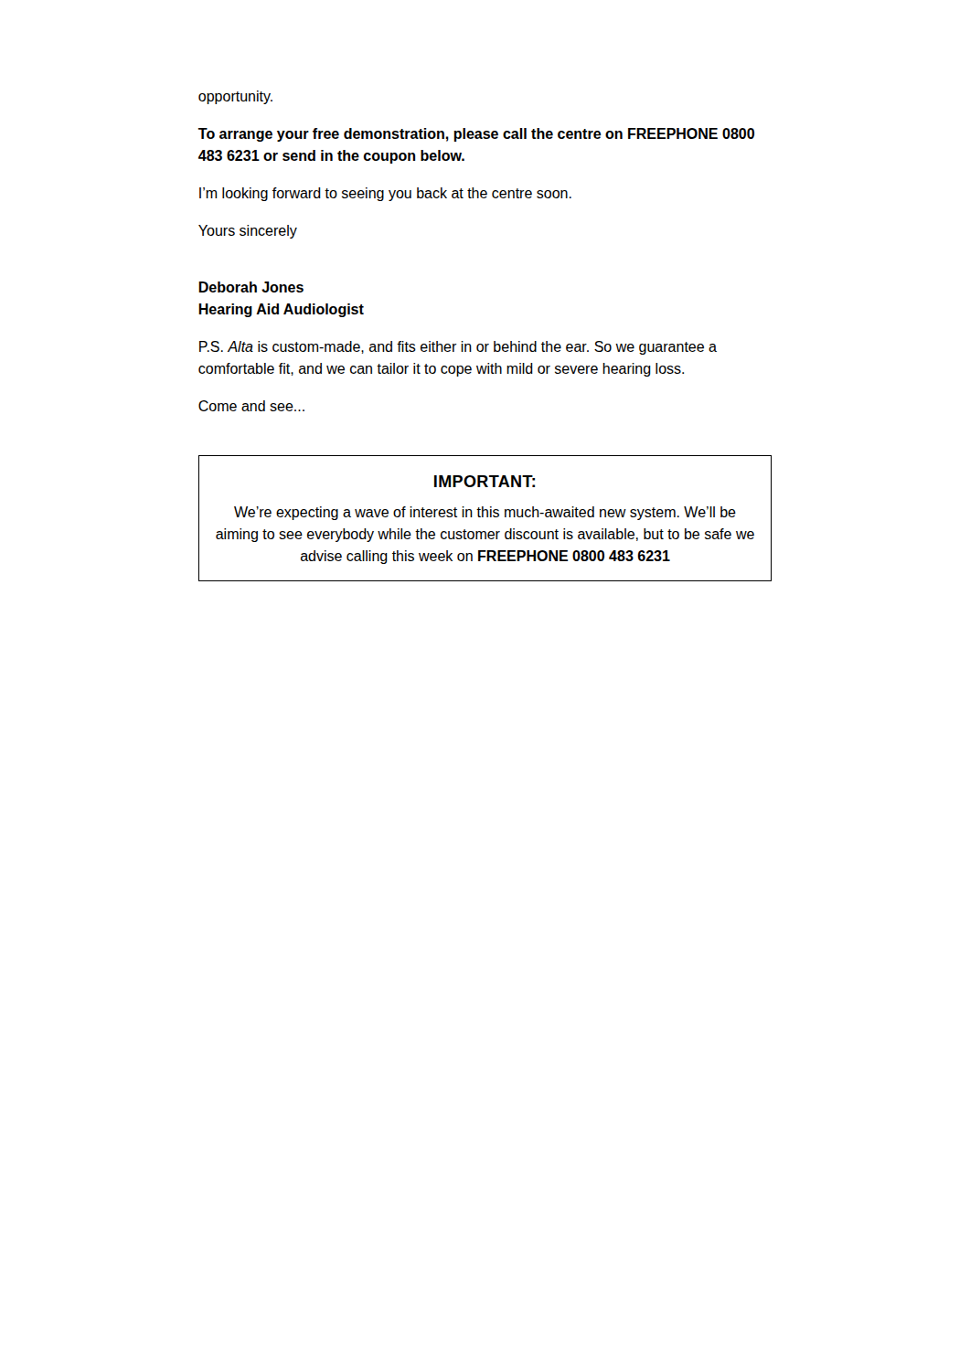opportunity.
To arrange your free demonstration, please call the centre on FREEPHONE 0800 483 6231 or send in the coupon below.
I’m looking forward to seeing you back at the centre soon.
Yours sincerely
Deborah Jones
Hearing Aid Audiologist
P.S. Alta is custom-made, and fits either in or behind the ear. So we guarantee a comfortable fit, and we can tailor it to cope with mild or severe hearing loss.
Come and see...
IMPORTANT:
We’re expecting a wave of interest in this much-awaited new system. We’ll be aiming to see everybody while the customer discount is available, but to be safe we advise calling this week on FREEPHONE 0800 483 6231